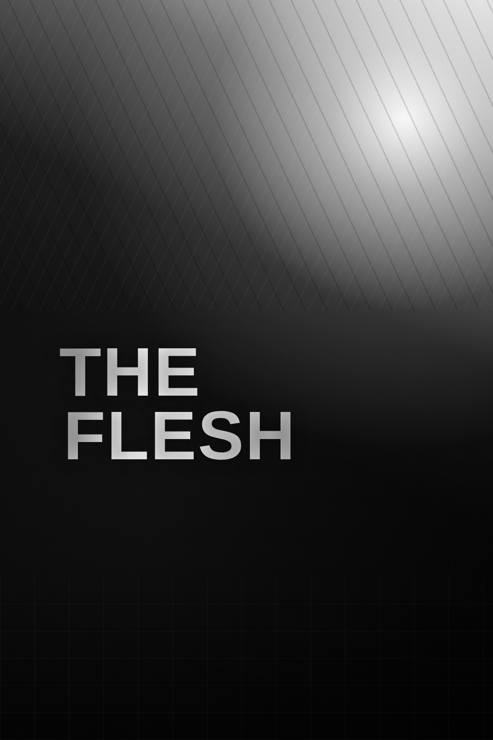The Flesh